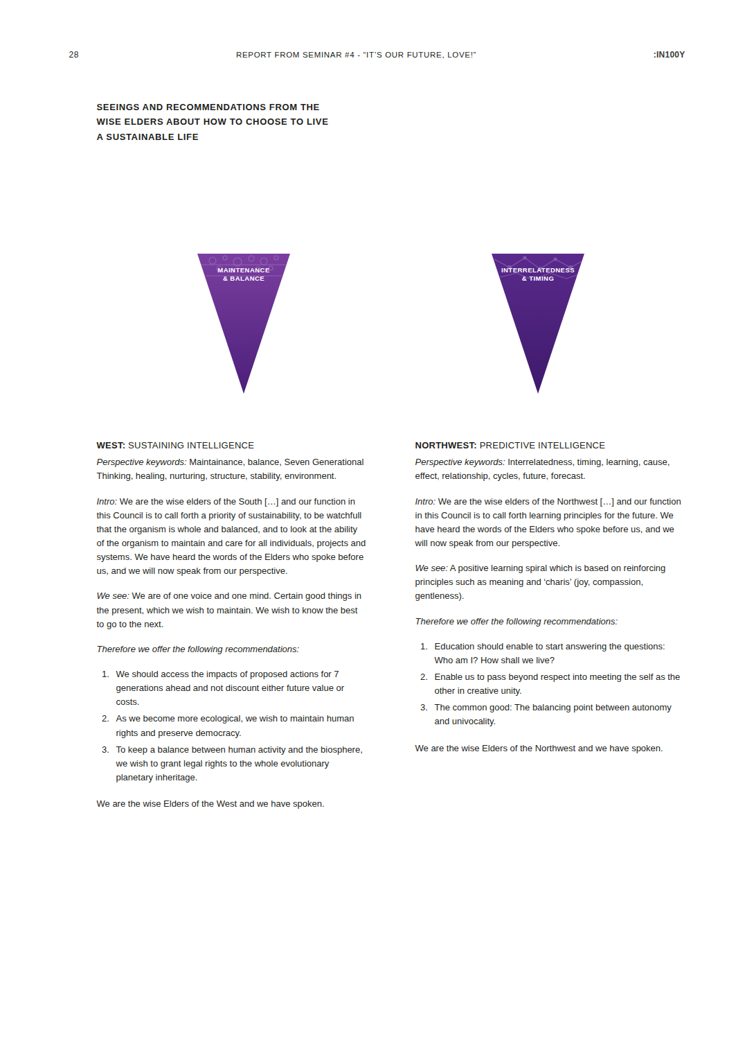28
Report from Seminar #4 - “It’s Our Future, Love!”
:IN100Y
Seeings and recommendations from the
wise elders about how to choose to live
a sustainable life
Maintenance
& Balance
Interrelatedness
& Timing
West: Sustaining Intelligence
Perspective keywords: Maintainance, balance, Seven Generational Thinking, healing, nurturing, structure, stability, environment.
Intro: We are the wise elders of the South […] and our function in this Council is to call forth a priority of sustainability, to be watchfull that the organism is whole and balanced, and to look at the ability of the organism to maintain and care for all individuals, projects and systems. We have heard the words of the Elders who spoke before us, and we will now speak from our perspective.
We see: We are of one voice and one mind. Certain good things in the present, which we wish to maintain. We wish to know the best to go to the next.
Therefore we offer the following recommendations:
We should access the impacts of proposed actions for 7 generations ahead and not discount either future value or costs.
As we become more ecological, we wish to maintain human rights and preserve democracy.
To keep a balance between human activity and the biosphere, we wish to grant legal rights to the whole evolutionary planetary inheritage.
We are the wise Elders of the West and we have spoken.
Northwest: Predictive Intelligence
Perspective keywords: Interrelatedness, timing, learning, cause, effect, relationship, cycles, future, forecast.
Intro: We are the wise elders of the Northwest […] and our function in this Council is to call forth learning principles for the future. We have heard the words of the Elders who spoke before us, and we will now speak from our perspective.
We see: A positive learning spiral which is based on reinforcing principles such as meaning and ‘charis’ (joy, compassion, gentleness).
Therefore we offer the following recommendations:
Education should enable to start answering the questions: Who am I? How shall we live?
Enable us to pass beyond respect into meeting the self as the other in creative unity.
The common good: The balancing point between autonomy and univocality.
We are the wise Elders of the Northwest and we have spoken.